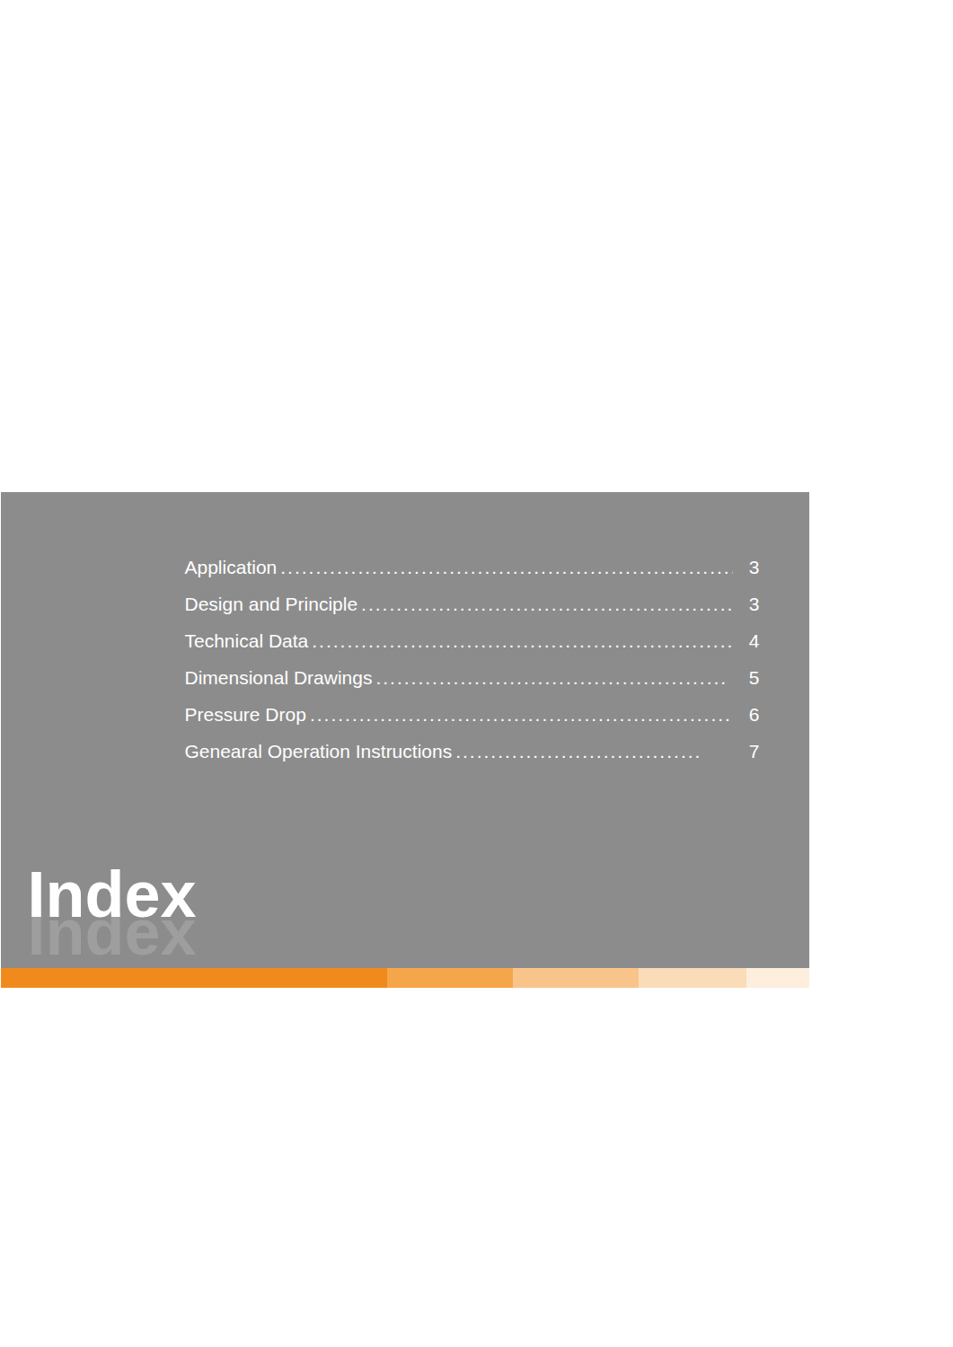Application ....................................................................... 3
Design and Principle ..................................................... 3
Technical Data ............................................................. 4
Dimensional Drawings .................................................. 5
Pressure Drop ............................................................. 6
Genearal Operation Instructions ................................... 7
Index Index